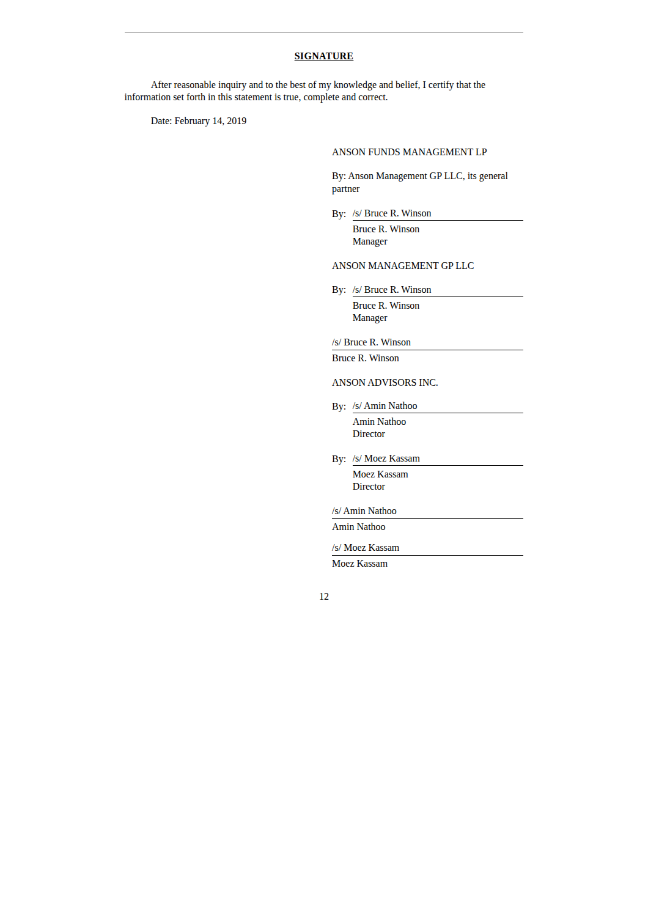SIGNATURE
After reasonable inquiry and to the best of my knowledge and belief, I certify that the information set forth in this statement is true, complete and correct.
Date: February 14, 2019
ANSON FUNDS MANAGEMENT LP
By: Anson Management GP LLC, its general partner
| By: | /s/ Bruce R. Winson |
Bruce R. Winson
Manager
ANSON MANAGEMENT GP LLC
| By: | /s/ Bruce R. Winson |
Bruce R. Winson
Manager
/s/ Bruce R. Winson
Bruce R. Winson
ANSON ADVISORS INC.
| By: | /s/ Amin Nathoo |
Amin Nathoo
Director
| By: | /s/ Moez Kassam |
Moez Kassam
Director
/s/ Amin Nathoo
Amin Nathoo
/s/ Moez Kassam
Moez Kassam
12